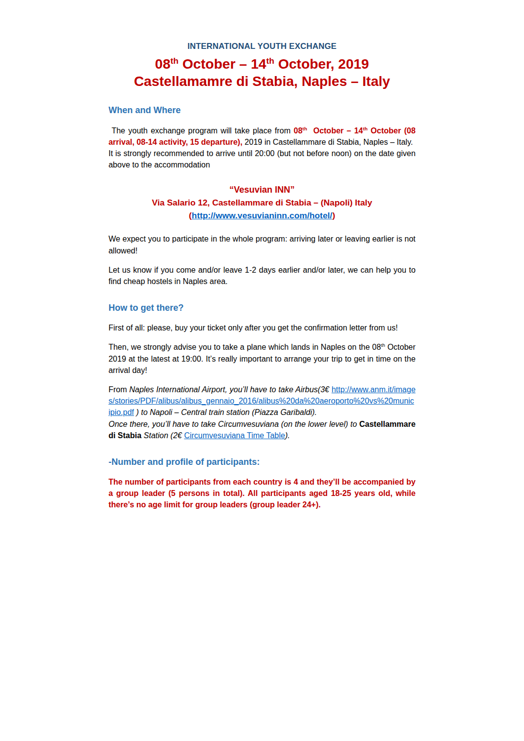INTERNATIONAL YOUTH EXCHANGE
08th October – 14th October, 2019
Castellamamre di Stabia, Naples – Italy
When and Where
The youth exchange program will take place from 08th October – 14th October (08 arrival, 08-14 activity, 15 departure), 2019 in Castellammare di Stabia, Naples – Italy.
It is strongly recommended to arrive until 20:00 (but not before noon) on the date given above to the accommodation
“Vesuvian INN”
Via Salario 12, Castellammare di Stabia – (Napoli) Italy
(http://www.vesuvianinn.com/hotel/)
We expect you to participate in the whole program: arriving later or leaving earlier is not allowed!
Let us know if you come and/or leave 1-2 days earlier and/or later, we can help you to find cheap hostels in Naples area.
How to get there?
First of all: please, buy your ticket only after you get the confirmation letter from us!
Then, we strongly advise you to take a plane which lands in Naples on the 08th October 2019 at the latest at 19:00. It’s really important to arrange your trip to get in time on the arrival day!
From Naples International Airport, you’ll have to take Airbus(3€ http://www.anm.it/images/stories/PDF/alibus/alibus_gennaio_2016/alibus%20da%20aeroporto%20vs%20municipio.pdf ) to Napoli – Central train station (Piazza Garibaldi).
Once there, you’ll have to take Circumvesuviana (on the lower level) to Castellammare di Stabia Station (2€ Circumvesuviana Time Table).
-Number and profile of participants:
The number of participants from each country is 4 and they’ll be accompanied by a group leader (5 persons in total). All participants aged 18-25 years old, while there’s no age limit for group leaders (group leader 24+).